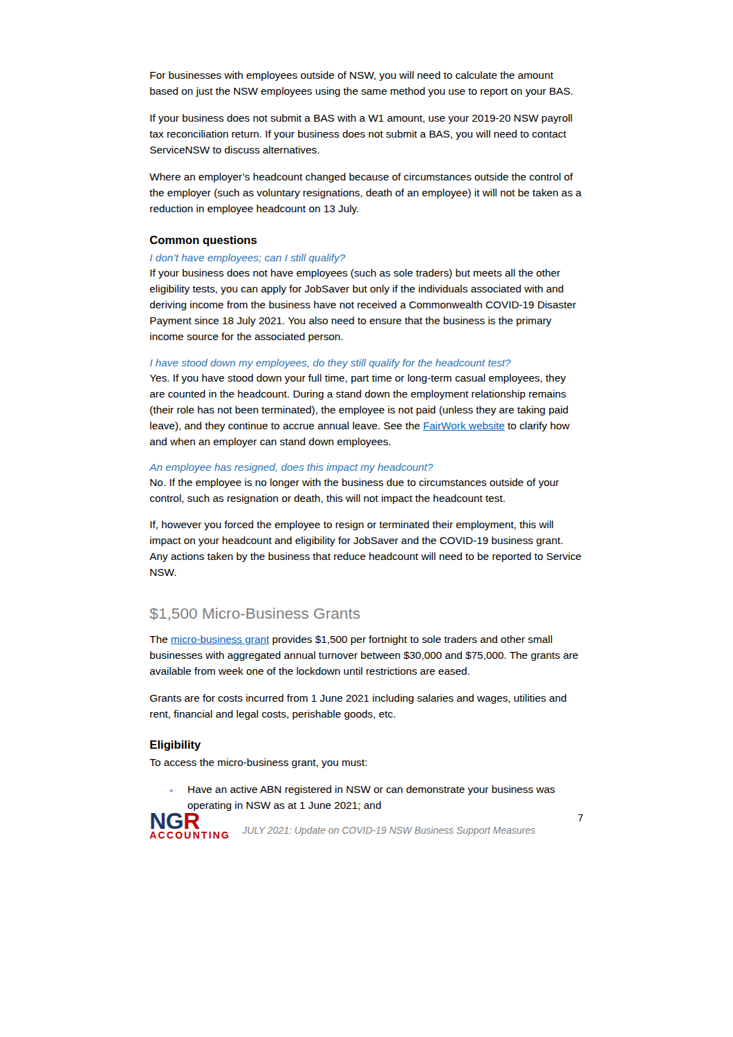For businesses with employees outside of NSW, you will need to calculate the amount based on just the NSW employees using the same method you use to report on your BAS.
If your business does not submit a BAS with a W1 amount, use your 2019-20 NSW payroll tax reconciliation return. If your business does not submit a BAS, you will need to contact ServiceNSW to discuss alternatives.
Where an employer’s headcount changed because of circumstances outside the control of the employer (such as voluntary resignations, death of an employee) it will not be taken as a reduction in employee headcount on 13 July.
Common questions
I don’t have employees; can I still qualify?
If your business does not have employees (such as sole traders) but meets all the other eligibility tests, you can apply for JobSaver but only if the individuals associated with and deriving income from the business have not received a Commonwealth COVID-19 Disaster Payment since 18 July 2021. You also need to ensure that the business is the primary income source for the associated person.
I have stood down my employees, do they still qualify for the headcount test?
Yes. If you have stood down your full time, part time or long-term casual employees, they are counted in the headcount. During a stand down the employment relationship remains (their role has not been terminated), the employee is not paid (unless they are taking paid leave), and they continue to accrue annual leave. See the FairWork website to clarify how and when an employer can stand down employees.
An employee has resigned, does this impact my headcount?
No. If the employee is no longer with the business due to circumstances outside of your control, such as resignation or death, this will not impact the headcount test.
If, however you forced the employee to resign or terminated their employment, this will impact on your headcount and eligibility for JobSaver and the COVID-19 business grant. Any actions taken by the business that reduce headcount will need to be reported to Service NSW.
$1,500 Micro-Business Grants
The micro-business grant provides $1,500 per fortnight to sole traders and other small businesses with aggregated annual turnover between $30,000 and $75,000. The grants are available from week one of the lockdown until restrictions are eased.
Grants are for costs incurred from 1 June 2021 including salaries and wages, utilities and rent, financial and legal costs, perishable goods, etc.
Eligibility
To access the micro-business grant, you must:
Have an active ABN registered in NSW or can demonstrate your business was operating in NSW as at 1 June 2021; and
7
NGR ACCOUNTING
JULY 2021: Update on COVID-19 NSW Business Support Measures